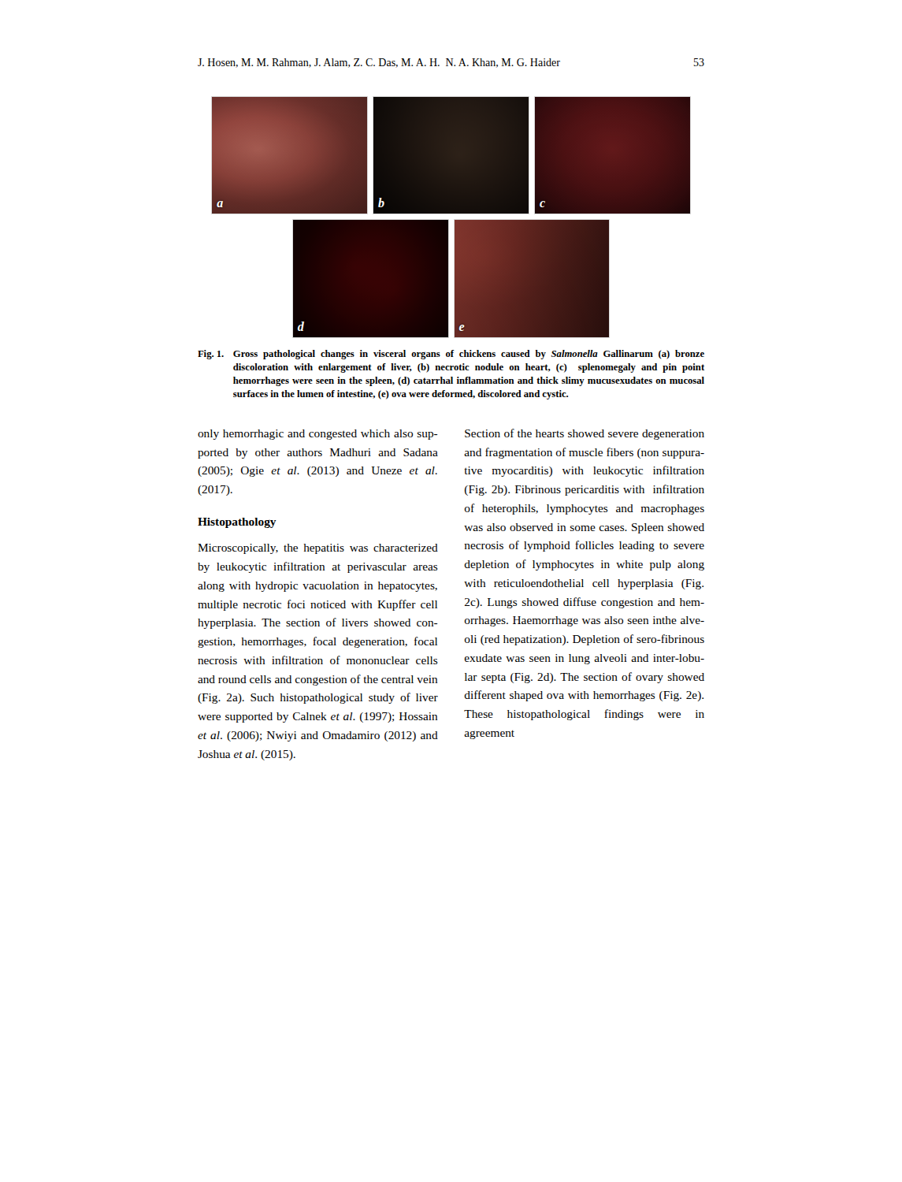J. Hosen, M. M. Rahman, J. Alam, Z. C. Das, M. A. H. N. A. Khan, M. G. Haider
53
a
b
c
d
e
Fig. 1.
Gross pathological changes in visceral organs of chickens caused by Salmonella Gallinarum (a) bronze discoloration with enlargement of liver, (b) necrotic nodule on heart, (c) splenomegaly and pin point hemorrhages were seen in the spleen, (d) catarrhal inflammation and thick slimy mucusexudates on mucosal surfaces in the lumen of intestine, (e) ova were deformed, discolored and cystic.
only hemorrhagic and congested which also supported by other authors Madhuri and Sadana (2005); Ogie et al. (2013) and Uneze et al. (2017).
Histopathology
Microscopically, the hepatitis was characterized by leukocytic infiltration at perivascular areas along with hydropic vacuolation in hepatocytes, multiple necrotic foci noticed with Kupffer cell hyperplasia. The section of livers showed congestion, hemorrhages, focal degeneration, focal necrosis with infiltration of mononuclear cells and round cells and congestion of the central vein (Fig. 2a). Such histopathological study of liver were supported by Calnek et al. (1997); Hossain et al. (2006); Nwiyi and Omadamiro (2012) and Joshua et al. (2015).
Section of the hearts showed severe degeneration and fragmentation of muscle fibers (non suppurative myocarditis) with leukocytic infiltration (Fig. 2b). Fibrinous pericarditis with infiltration of heterophils, lymphocytes and macrophages was also observed in some cases. Spleen showed necrosis of lymphoid follicles leading to severe depletion of lymphocytes in white pulp along with reticuloendothelial cell hyperplasia (Fig. 2c). Lungs showed diffuse congestion and hemorrhages. Haemorrhage was also seen inthe alveoli (red hepatization). Depletion of sero-fibrinous exudate was seen in lung alveoli and inter-lobular septa (Fig. 2d). The section of ovary showed different shaped ova with hemorrhages (Fig. 2e). These histopathological findings were in agreement